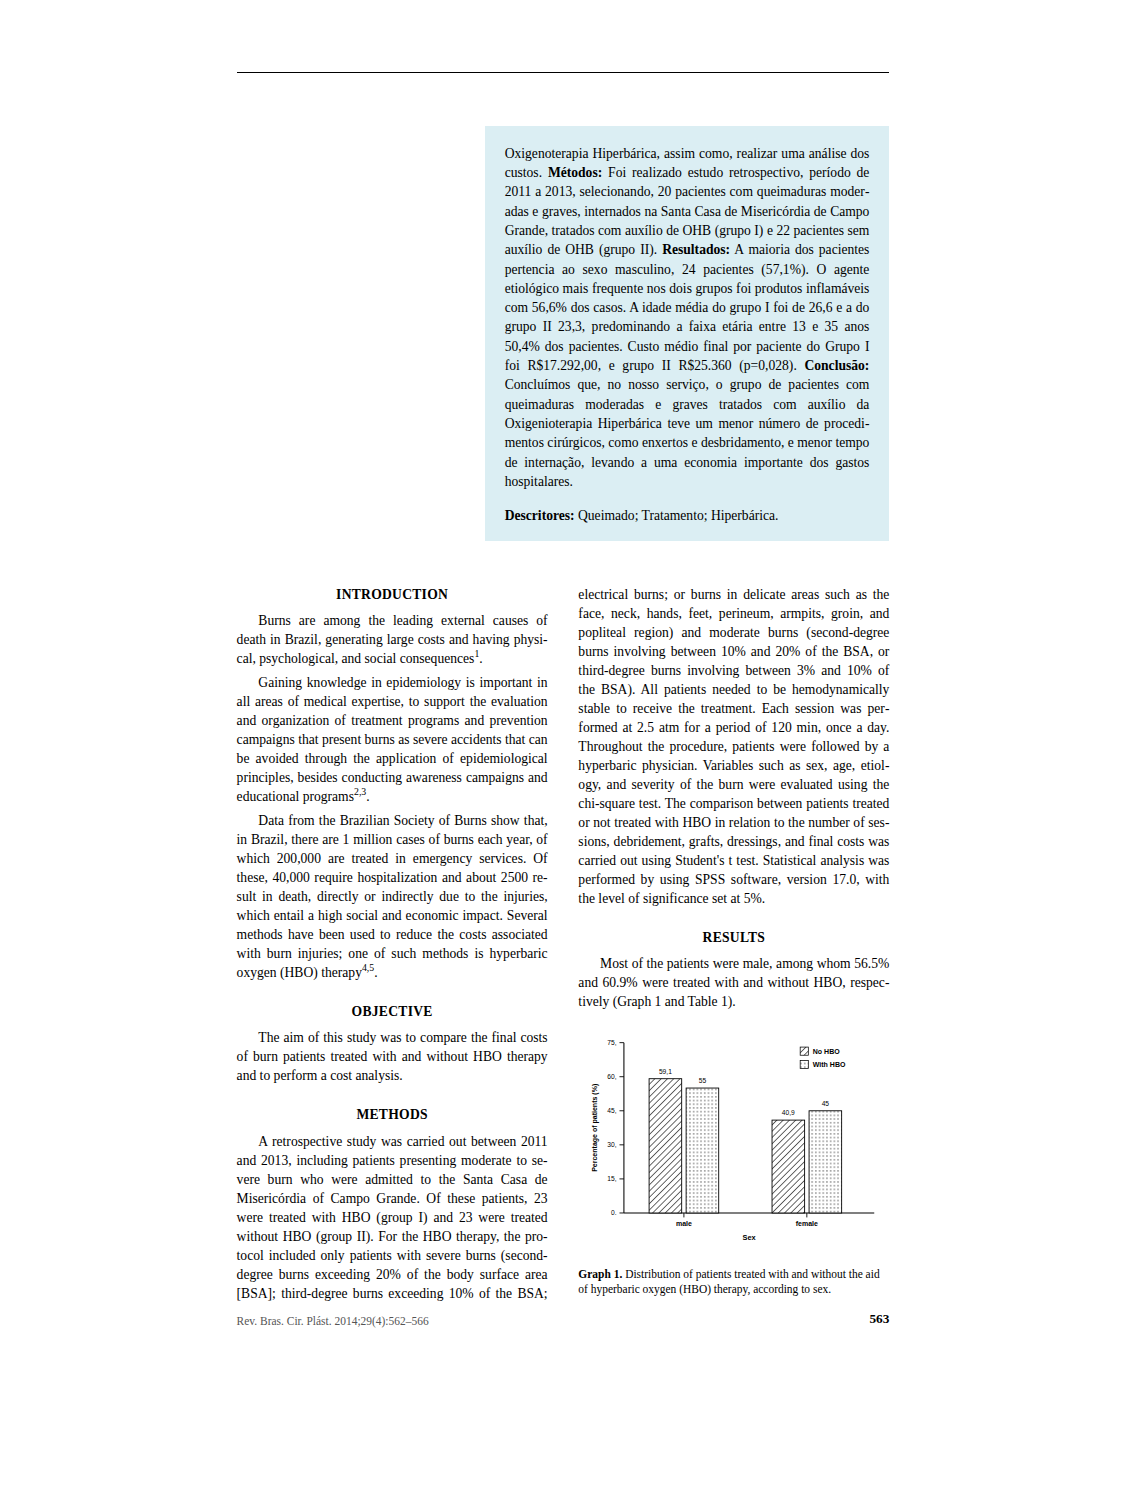Oxigenoterapia Hiperbárica, assim como, realizar uma análise dos custos. Métodos: Foi realizado estudo retrospectivo, período de 2011 a 2013, selecionando, 20 pacientes com queimaduras moderadas e graves, internados na Santa Casa de Misericórdia de Campo Grande, tratados com auxílio de OHB (grupo I) e 22 pacientes sem auxílio de OHB (grupo II). Resultados: A maioria dos pacientes pertencia ao sexo masculino, 24 pacientes (57,1%). O agente etiológico mais frequente nos dois grupos foi produtos inflamáveis com 56,6% dos casos. A idade média do grupo I foi de 26,6 e a do grupo II 23,3, predominando a faixa etária entre 13 e 35 anos 50,4% dos pacientes. Custo médio final por paciente do Grupo I foi R$17.292,00, e grupo II R$25.360 (p=0,028). Conclusão: Concluímos que, no nosso serviço, o grupo de pacientes com queimaduras moderadas e graves tratados com auxílio da Oxigenioterapia Hiperbárica teve um menor número de procedimentos cirúrgicos, como enxertos e desbridamento, e menor tempo de internação, levando a uma economia importante dos gastos hospitalares.
Descritores: Queimado; Tratamento; Hiperbárica.
Introduction
Burns are among the leading external causes of death in Brazil, generating large costs and having physical, psychological, and social consequences1.
Gaining knowledge in epidemiology is important in all areas of medical expertise, to support the evaluation and organization of treatment programs and prevention campaigns that present burns as severe accidents that can be avoided through the application of epidemiological principles, besides conducting awareness campaigns and educational programs2,3.
Data from the Brazilian Society of Burns show that, in Brazil, there are 1 million cases of burns each year, of which 200,000 are treated in emergency services. Of these, 40,000 require hospitalization and about 2500 result in death, directly or indirectly due to the injuries, which entail a high social and economic impact. Several methods have been used to reduce the costs associated with burn injuries; one of such methods is hyperbaric oxygen (HBO) therapy4,5.
Objective
The aim of this study was to compare the final costs of burn patients treated with and without HBO therapy and to perform a cost analysis.
Methods
A retrospective study was carried out between 2011 and 2013, including patients presenting moderate to severe burn who were admitted to the Santa Casa de Misericórdia of Campo Grande. Of these patients, 23 were treated with HBO (group I) and 23 were treated without HBO (group II). For the HBO therapy, the protocol included only patients with severe burns (second-degree burns exceeding 20% of the body surface area [BSA]; third-degree burns exceeding 10% of the BSA; electrical burns; or burns in delicate areas such as the face, neck, hands, feet, perineum, armpits, groin, and popliteal region) and moderate burns (second-degree burns involving between 10% and 20% of the BSA, or third-degree burns involving between 3% and 10% of the BSA). All patients needed to be hemodynamically stable to receive the treatment. Each session was performed at 2.5 atm for a period of 120 min, once a day. Throughout the procedure, patients were followed by a hyperbaric physician. Variables such as sex, age, etiology, and severity of the burn were evaluated using the chi-square test. The comparison between patients treated or not treated with HBO in relation to the number of sessions, debridement, grafts, dressings, and final costs was carried out using Student's t test. Statistical analysis was performed by using SPSS software, version 17.0, with the level of significance set at 5%.
Results
Most of the patients were male, among whom 56.5% and 60.9% were treated with and without HBO, respectively (Graph 1 and Table 1).
75, 60, 45, 30, 15, 0. Percentage of patients (%) 59,1 55 40,9 45 male female Sex No HBO With HBO
Graph 1. Distribution of patients treated with and without the aid of hyperbaric oxygen (HBO) therapy, according to sex.
Rev. Bras. Cir. Plást. 2014;29(4):562–566
563